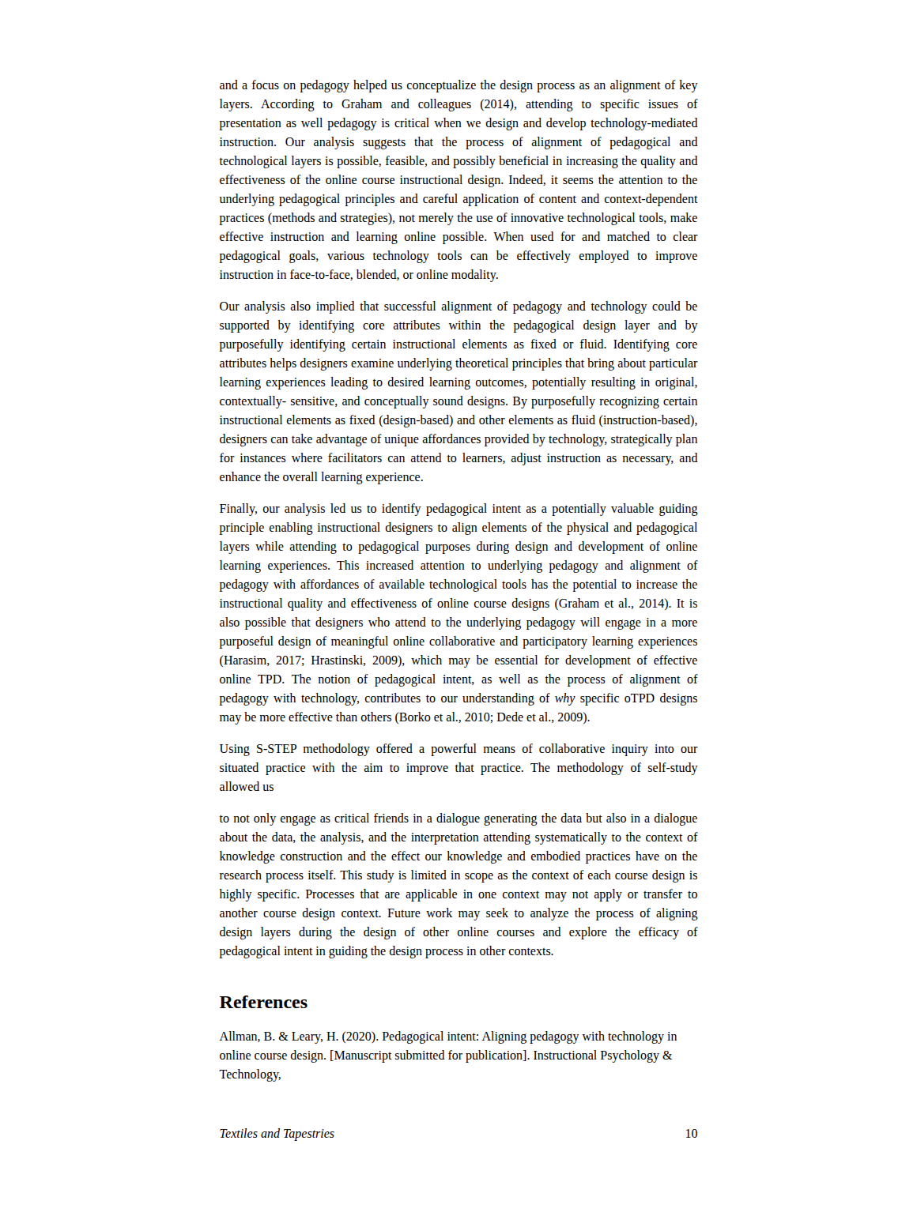and a focus on pedagogy helped us conceptualize the design process as an alignment of key layers. According to Graham and colleagues (2014), attending to specific issues of presentation as well pedagogy is critical when we design and develop technology-mediated instruction. Our analysis suggests that the process of alignment of pedagogical and technological layers is possible, feasible, and possibly beneficial in increasing the quality and effectiveness of the online course instructional design. Indeed, it seems the attention to the underlying pedagogical principles and careful application of content and context-dependent practices (methods and strategies), not merely the use of innovative technological tools, make effective instruction and learning online possible. When used for and matched to clear pedagogical goals, various technology tools can be effectively employed to improve instruction in face-to-face, blended, or online modality.
Our analysis also implied that successful alignment of pedagogy and technology could be supported by identifying core attributes within the pedagogical design layer and by purposefully identifying certain instructional elements as fixed or fluid. Identifying core attributes helps designers examine underlying theoretical principles that bring about particular learning experiences leading to desired learning outcomes, potentially resulting in original, contextually- sensitive, and conceptually sound designs. By purposefully recognizing certain instructional elements as fixed (design-based) and other elements as fluid (instruction-based), designers can take advantage of unique affordances provided by technology, strategically plan for instances where facilitators can attend to learners, adjust instruction as necessary, and enhance the overall learning experience.
Finally, our analysis led us to identify pedagogical intent as a potentially valuable guiding principle enabling instructional designers to align elements of the physical and pedagogical layers while attending to pedagogical purposes during design and development of online learning experiences. This increased attention to underlying pedagogy and alignment of pedagogy with affordances of available technological tools has the potential to increase the instructional quality and effectiveness of online course designs (Graham et al., 2014). It is also possible that designers who attend to the underlying pedagogy will engage in a more purposeful design of meaningful online collaborative and participatory learning experiences (Harasim, 2017; Hrastinski, 2009), which may be essential for development of effective online TPD. The notion of pedagogical intent, as well as the process of alignment of pedagogy with technology, contributes to our understanding of why specific oTPD designs may be more effective than others (Borko et al., 2010; Dede et al., 2009).
Using S-STEP methodology offered a powerful means of collaborative inquiry into our situated practice with the aim to improve that practice. The methodology of self-study allowed us
to not only engage as critical friends in a dialogue generating the data but also in a dialogue about the data, the analysis, and the interpretation attending systematically to the context of knowledge construction and the effect our knowledge and embodied practices have on the research process itself. This study is limited in scope as the context of each course design is highly specific. Processes that are applicable in one context may not apply or transfer to another course design context. Future work may seek to analyze the process of aligning design layers during the design of other online courses and explore the efficacy of pedagogical intent in guiding the design process in other contexts.
References
Allman, B. & Leary, H. (2020). Pedagogical intent: Aligning pedagogy with technology in online course design. [Manuscript submitted for publication]. Instructional Psychology & Technology,
Textiles and Tapestries 10